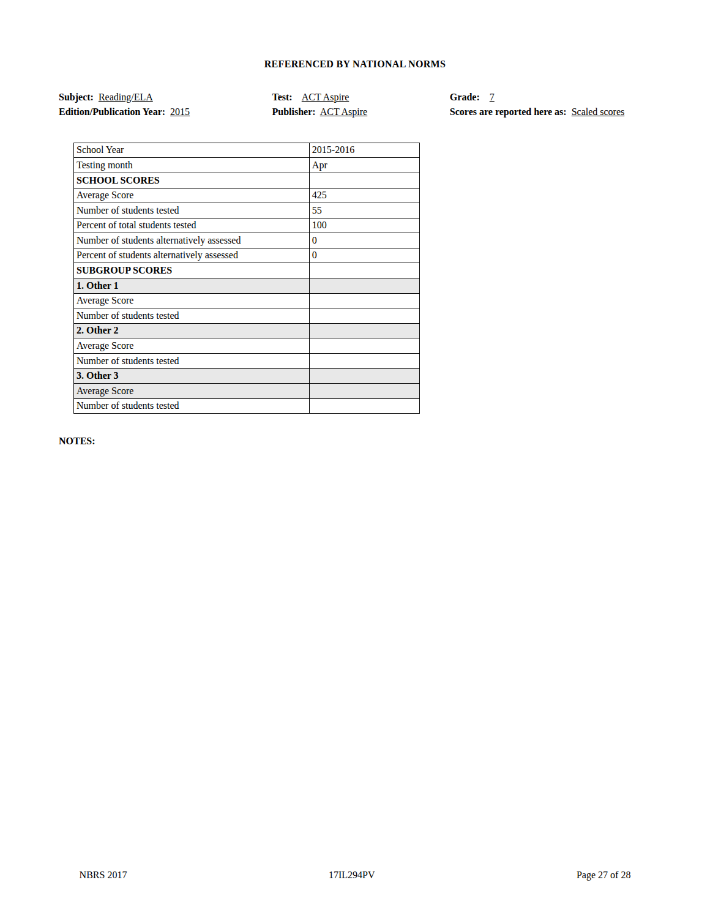REFERENCED BY NATIONAL NORMS
| Subject: Reading/ELA | Test: ACT Aspire | Grade: 7 |
| Edition/Publication Year: 2015 | Publisher: ACT Aspire | Scores are reported here as: Scaled scores |
| School Year | 2015-2016 |
| Testing month | Apr |
| SCHOOL SCORES | |
| Average Score | 425 |
| Number of students tested | 55 |
| Percent of total students tested | 100 |
| Number of students alternatively assessed | 0 |
| Percent of students alternatively assessed | 0 |
| SUBGROUP SCORES | |
| 1. Other 1 | |
| Average Score | |
| Number of students tested | |
| 2. Other 2 | |
| Average Score | |
| Number of students tested | |
| 3. Other 3 | |
| Average Score | |
| Number of students tested | |
NOTES:
NBRS 2017 17IL294PV Page 27 of 28